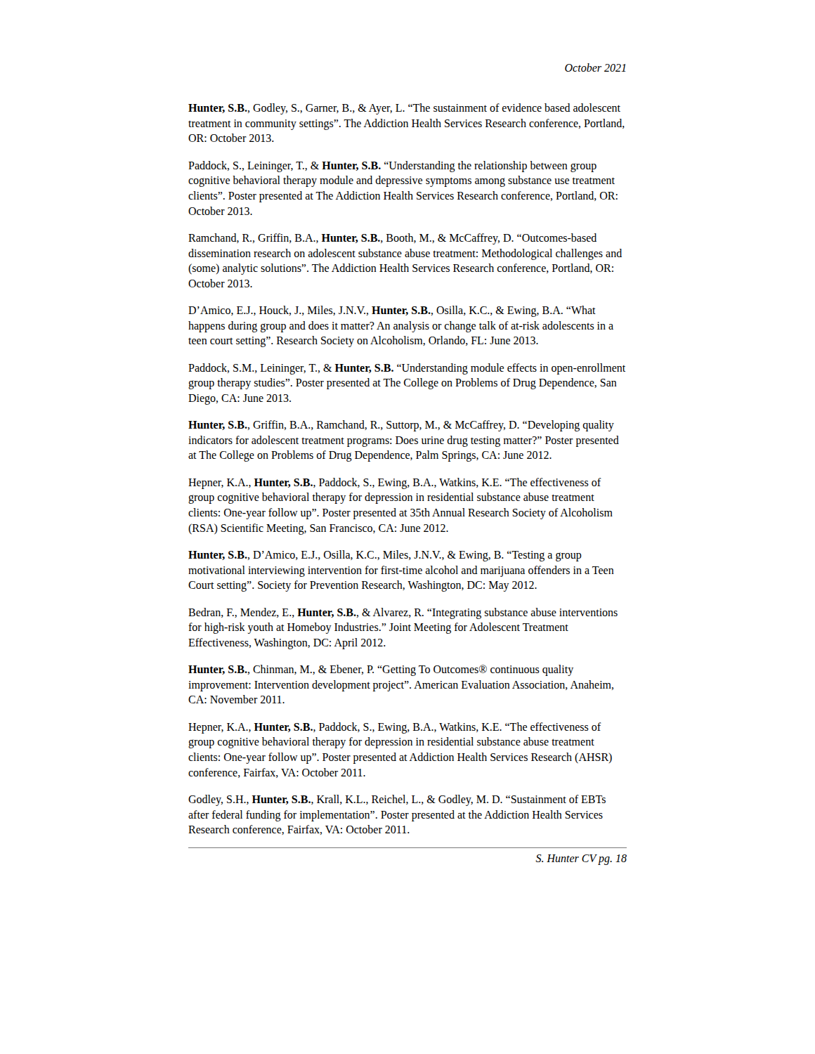October 2021
Hunter, S.B., Godley, S., Garner, B., & Ayer, L. “The sustainment of evidence based adolescent treatment in community settings”. The Addiction Health Services Research conference, Portland, OR: October 2013.
Paddock, S., Leininger, T., & Hunter, S.B. “Understanding the relationship between group cognitive behavioral therapy module and depressive symptoms among substance use treatment clients”. Poster presented at The Addiction Health Services Research conference, Portland, OR: October 2013.
Ramchand, R., Griffin, B.A., Hunter, S.B., Booth, M., & McCaffrey, D. “Outcomes-based dissemination research on adolescent substance abuse treatment: Methodological challenges and (some) analytic solutions”. The Addiction Health Services Research conference, Portland, OR: October 2013.
D’Amico, E.J., Houck, J., Miles, J.N.V., Hunter, S.B., Osilla, K.C., & Ewing, B.A. “What happens during group and does it matter? An analysis or change talk of at-risk adolescents in a teen court setting”. Research Society on Alcoholism, Orlando, FL: June 2013.
Paddock, S.M., Leininger, T., & Hunter, S.B. “Understanding module effects in open-enrollment group therapy studies”. Poster presented at The College on Problems of Drug Dependence, San Diego, CA: June 2013.
Hunter, S.B., Griffin, B.A., Ramchand, R., Suttorp, M., & McCaffrey, D. “Developing quality indicators for adolescent treatment programs: Does urine drug testing matter?” Poster presented at The College on Problems of Drug Dependence, Palm Springs, CA: June 2012.
Hepner, K.A., Hunter, S.B., Paddock, S., Ewing, B.A., Watkins, K.E. “The effectiveness of group cognitive behavioral therapy for depression in residential substance abuse treatment clients: One-year follow up”. Poster presented at 35th Annual Research Society of Alcoholism (RSA) Scientific Meeting, San Francisco, CA: June 2012.
Hunter, S.B., D’Amico, E.J., Osilla, K.C., Miles, J.N.V., & Ewing, B. “Testing a group motivational interviewing intervention for first-time alcohol and marijuana offenders in a Teen Court setting”. Society for Prevention Research, Washington, DC: May 2012.
Bedran, F., Mendez, E., Hunter, S.B., & Alvarez, R. “Integrating substance abuse interventions for high-risk youth at Homeboy Industries.” Joint Meeting for Adolescent Treatment Effectiveness, Washington, DC: April 2012.
Hunter, S.B., Chinman, M., & Ebener, P. “Getting To Outcomes® continuous quality improvement: Intervention development project”. American Evaluation Association, Anaheim, CA: November 2011.
Hepner, K.A., Hunter, S.B., Paddock, S., Ewing, B.A., Watkins, K.E. “The effectiveness of group cognitive behavioral therapy for depression in residential substance abuse treatment clients: One-year follow up”. Poster presented at Addiction Health Services Research (AHSR) conference, Fairfax, VA: October 2011.
Godley, S.H., Hunter, S.B., Krall, K.L., Reichel, L., & Godley, M. D. “Sustainment of EBTs after federal funding for implementation”. Poster presented at the Addiction Health Services Research conference, Fairfax, VA: October 2011.
S. Hunter CV pg. 18